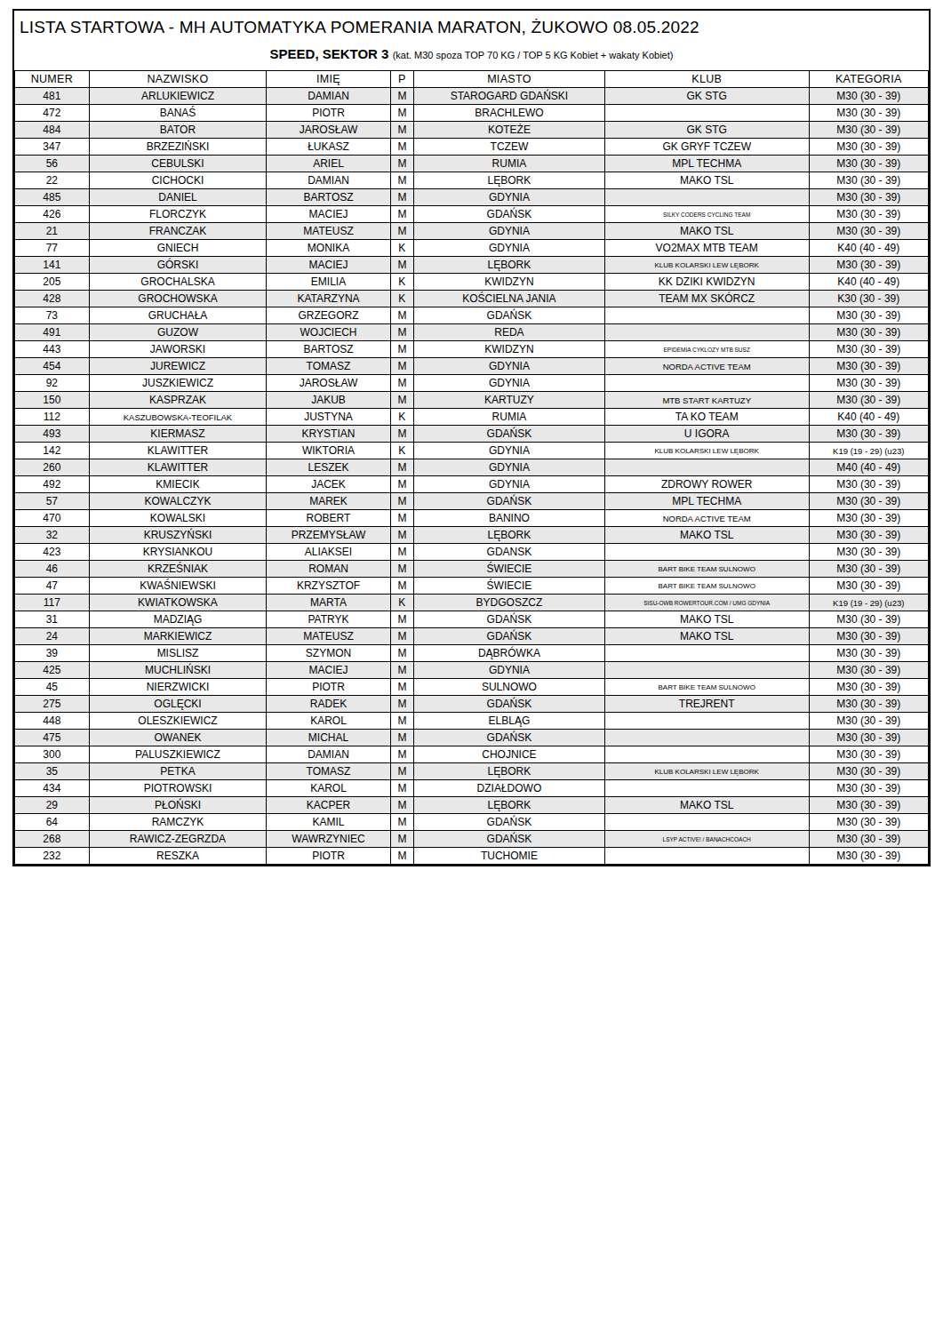LISTA STARTOWA - MH AUTOMATYKA POMERANIA MARATON, ŻUKOWO 08.05.2022
SPEED, SEKTOR 3 (kat. M30 spoza TOP 70 KG / TOP 5 KG Kobiet + wakaty Kobiet)
| NUMER | NAZWISKO | IMIĘ | P | MIASTO | KLUB | KATEGORIA |
| --- | --- | --- | --- | --- | --- | --- |
| 481 | ARLUKIEWICZ | DAMIAN | M | STAROGARD GDAŃSKI | GK STG | M30 (30 - 39) |
| 472 | BANAŚ | PIOTR | M | BRACHLEWO | | M30 (30 - 39) |
| 484 | BATOR | JAROSŁAW | M | KOTEŻE | GK STG | M30 (30 - 39) |
| 347 | BRZEZIŃSKI | ŁUKASZ | M | TCZEW | GK GRYF TCZEW | M30 (30 - 39) |
| 56 | CEBULSKI | ARIEL | M | RUMIA | MPL TECHMA | M30 (30 - 39) |
| 22 | CICHOCKI | DAMIAN | M | LĘBORK | MAKO TSL | M30 (30 - 39) |
| 485 | DANIEL | BARTOSZ | M | GDYNIA | | M30 (30 - 39) |
| 426 | FLORCZYK | MACIEJ | M | GDAŃSK | SILKY CODERS CYCLING TEAM | M30 (30 - 39) |
| 21 | FRANCZAK | MATEUSZ | M | GDYNIA | MAKO TSL | M30 (30 - 39) |
| 77 | GNIECH | MONIKA | K | GDYNIA | VO2MAX MTB TEAM | K40 (40 - 49) |
| 141 | GÓRSKI | MACIEJ | M | LĘBORK | KLUB KOLARSKI LEW LĘBORK | M30 (30 - 39) |
| 205 | GROCHALSKA | EMILIA | K | KWIDZYN | KK DZIKI KWIDZYN | K40 (40 - 49) |
| 428 | GROCHOWSKA | KATARZYNA | K | KOŚCIELNA JANIA | TEAM MX SKÓRCZ | K30 (30 - 39) |
| 73 | GRUCHAŁA | GRZEGORZ | M | GDAŃSK | | M30 (30 - 39) |
| 491 | GUZOW | WOJCIECH | M | REDA | | M30 (30 - 39) |
| 443 | JAWORSKI | BARTOSZ | M | KWIDZYN | EPIDEMIA CYKLOZY MTB SUSZ | M30 (30 - 39) |
| 454 | JUREWICZ | TOMASZ | M | GDYNIA | NORDA ACTIVE TEAM | M30 (30 - 39) |
| 92 | JUSZKIEWICZ | JAROSŁAW | M | GDYNIA | | M30 (30 - 39) |
| 150 | KASPRZAK | JAKUB | M | KARTUZY | MTB START KARTUZY | M30 (30 - 39) |
| 112 | KASZUBOWSKA-TEOFILAK | JUSTYNA | K | RUMIA | TA KO TEAM | K40 (40 - 49) |
| 493 | KIERMASZ | KRYSTIAN | M | GDAŃSK | U IGORA | M30 (30 - 39) |
| 142 | KLAWITTER | WIKTORIA | K | GDYNIA | KLUB KOLARSKI LEW LĘBORK | K19 (19 - 29) (u23) |
| 260 | KLAWITTER | LESZEK | M | GDYNIA | | M40 (40 - 49) |
| 492 | KMIECIK | JACEK | M | GDYNIA | ZDROWY ROWER | M30 (30 - 39) |
| 57 | KOWALCZYK | MAREK | M | GDAŃSK | MPL TECHMA | M30 (30 - 39) |
| 470 | KOWALSKI | ROBERT | M | BANINO | NORDA ACTIVE TEAM | M30 (30 - 39) |
| 32 | KRUSZYŃSKI | PRZEMYSŁAW | M | LĘBORK | MAKO TSL | M30 (30 - 39) |
| 423 | KRYSIANKOU | ALIAKSEI | M | GDANSK | | M30 (30 - 39) |
| 46 | KRZEŚNIAK | ROMAN | M | ŚWIECIE | BART BIKE TEAM SULNOWO | M30 (30 - 39) |
| 47 | KWAŚNIEWSKI | KRZYSZTOF | M | ŚWIECIE | BART BIKE TEAM SULNOWO | M30 (30 - 39) |
| 117 | KWIATKOWSKA | MARTA | K | BYDGOSZCZ | SISU-OWB ROWERTOUR.COM / UMG GDYNIA | K19 (19 - 29) (u23) |
| 31 | MADZIĄG | PATRYK | M | GDAŃSK | MAKO TSL | M30 (30 - 39) |
| 24 | MARKIEWICZ | MATEUSZ | M | GDAŃSK | MAKO TSL | M30 (30 - 39) |
| 39 | MISLISZ | SZYMON | M | DĄBRÓWKA | | M30 (30 - 39) |
| 425 | MUCHLIŃSKI | MACIEJ | M | GDYNIA | | M30 (30 - 39) |
| 45 | NIERZWICKI | PIOTR | M | SULNOWO | BART BIKE TEAM SULNOWO | M30 (30 - 39) |
| 275 | OGLĘCKI | RADEK | M | GDAŃSK | TREJRENT | M30 (30 - 39) |
| 448 | OLESZKIEWICZ | KAROL | M | ELBLĄG | | M30 (30 - 39) |
| 475 | OWANEK | MICHAL | M | GDAŃSK | | M30 (30 - 39) |
| 300 | PALUSZKIEWICZ | DAMIAN | M | CHOJNICE | | M30 (30 - 39) |
| 35 | PETKA | TOMASZ | M | LĘBORK | KLUB KOLARSKI LEW LĘBORK | M30 (30 - 39) |
| 434 | PIOTROWSKI | KAROL | M | DZIAŁDOWO | | M30 (30 - 39) |
| 29 | PŁOŃSKI | KACPER | M | LĘBORK | MAKO TSL | M30 (30 - 39) |
| 64 | RAMCZYK | KAMIL | M | GDAŃSK | | M30 (30 - 39) |
| 268 | RAWICZ-ZEGRZDA | WAWRZYNIEC | M | GDAŃSK | LSYP ACTIVE! / BANACHCOACH | M30 (30 - 39) |
| 232 | RESZKA | PIOTR | M | TUCHOMIE | | M30 (30 - 39) |